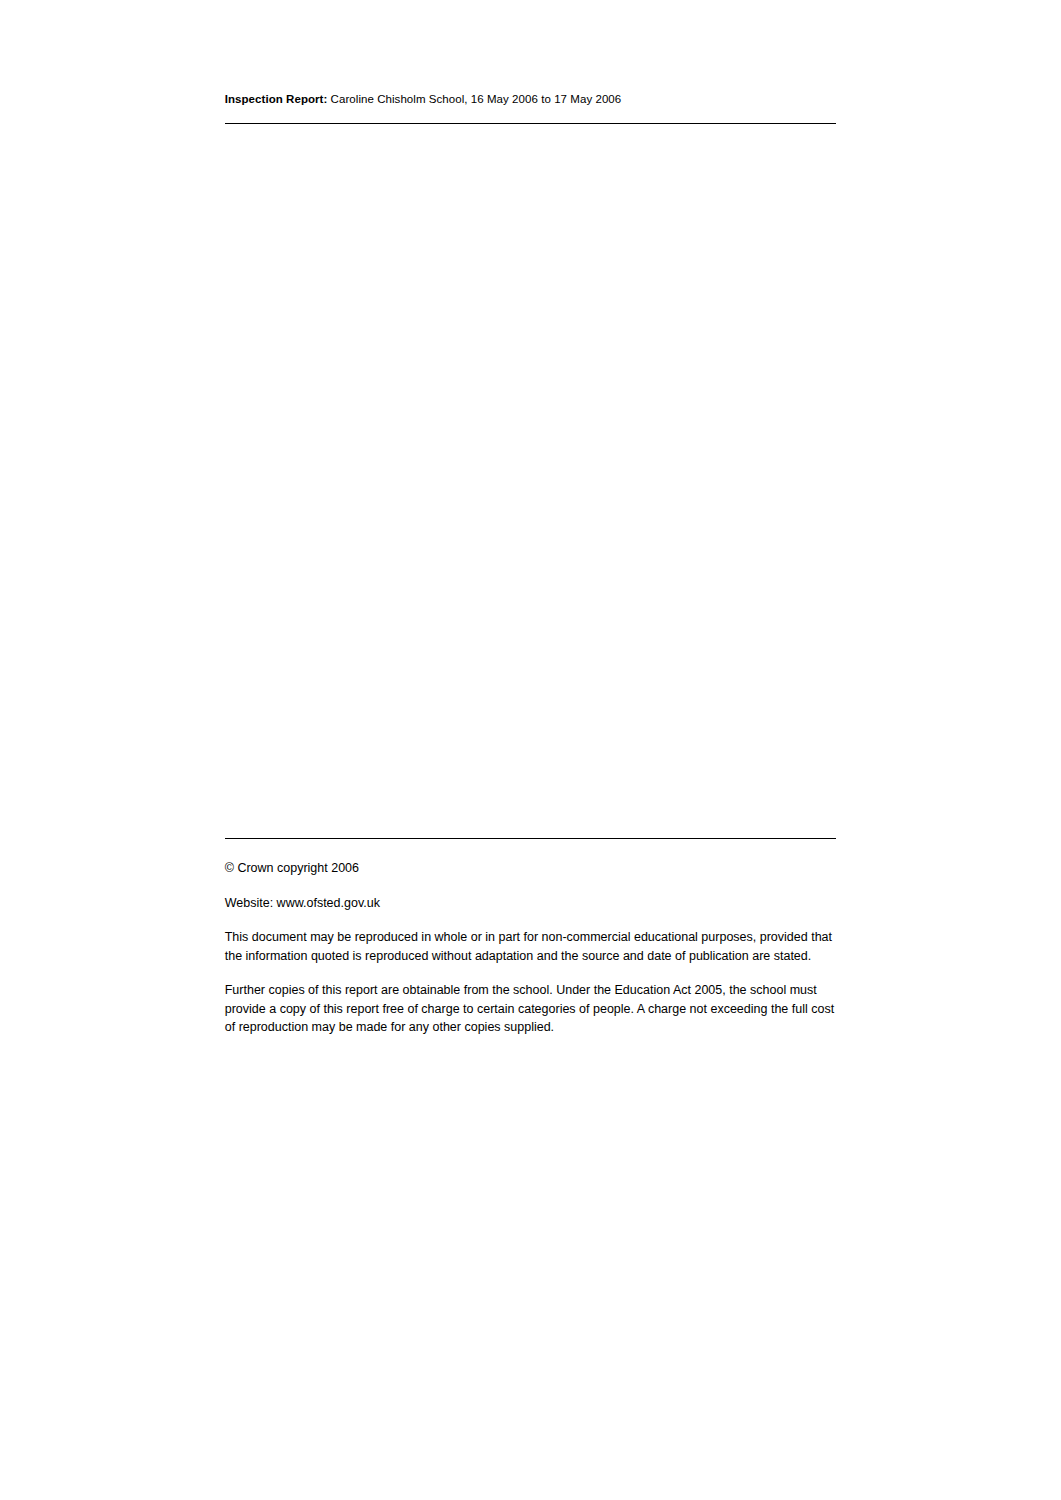Inspection Report: Caroline Chisholm School, 16 May 2006 to 17 May 2006
© Crown copyright 2006
Website: www.ofsted.gov.uk
This document may be reproduced in whole or in part for non-commercial educational purposes, provided that the information quoted is reproduced without adaptation and the source and date of publication are stated.
Further copies of this report are obtainable from the school. Under the Education Act 2005, the school must provide a copy of this report free of charge to certain categories of people. A charge not exceeding the full cost of reproduction may be made for any other copies supplied.